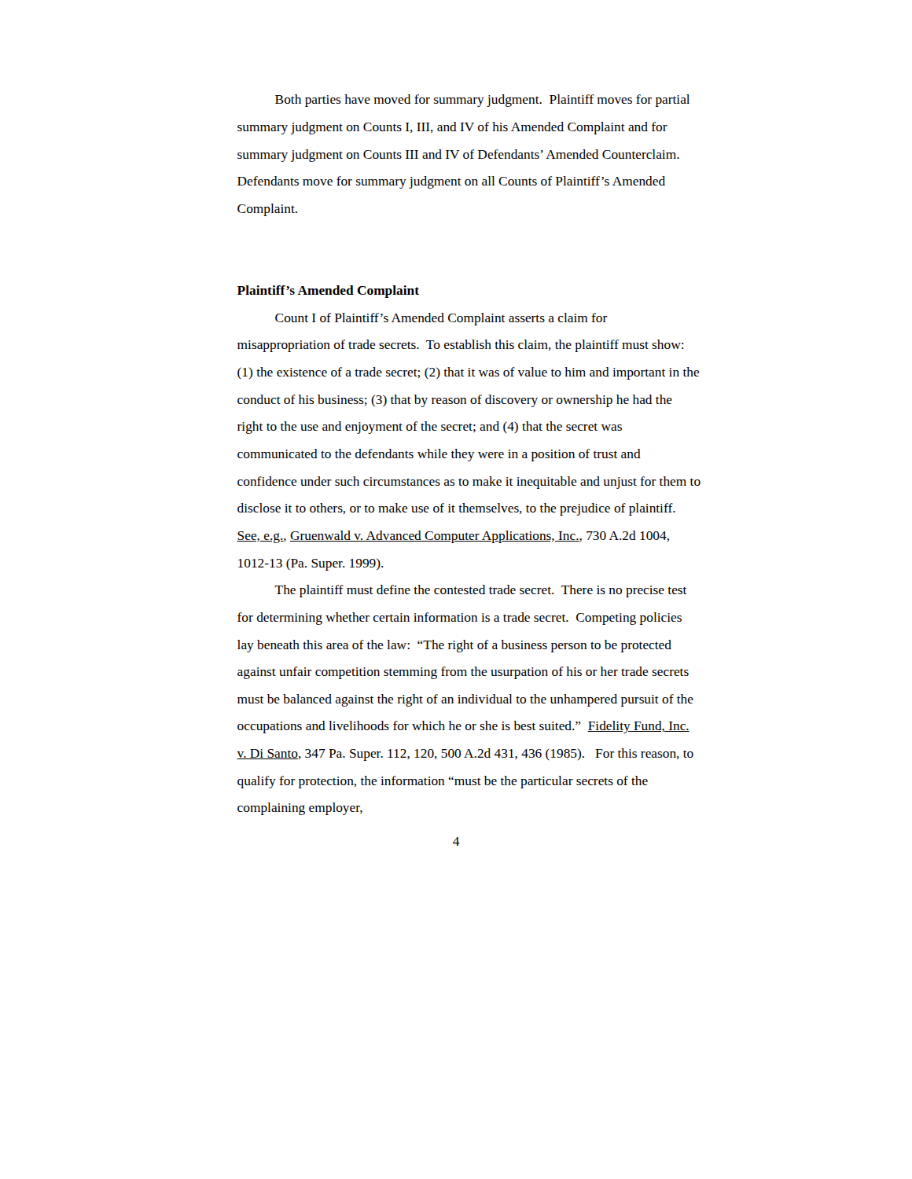Both parties have moved for summary judgment. Plaintiff moves for partial summary judgment on Counts I, III, and IV of his Amended Complaint and for summary judgment on Counts III and IV of Defendants’ Amended Counterclaim. Defendants move for summary judgment on all Counts of Plaintiff’s Amended Complaint.
Plaintiff’s Amended Complaint
Count I of Plaintiff’s Amended Complaint asserts a claim for misappropriation of trade secrets. To establish this claim, the plaintiff must show: (1) the existence of a trade secret; (2) that it was of value to him and important in the conduct of his business; (3) that by reason of discovery or ownership he had the right to the use and enjoyment of the secret; and (4) that the secret was communicated to the defendants while they were in a position of trust and confidence under such circumstances as to make it inequitable and unjust for them to disclose it to others, or to make use of it themselves, to the prejudice of plaintiff. See, e.g., Gruenwald v. Advanced Computer Applications, Inc., 730 A.2d 1004, 1012-13 (Pa. Super. 1999).
The plaintiff must define the contested trade secret. There is no precise test for determining whether certain information is a trade secret. Competing policies lay beneath this area of the law: “The right of a business person to be protected against unfair competition stemming from the usurpation of his or her trade secrets must be balanced against the right of an individual to the unhampered pursuit of the occupations and livelihoods for which he or she is best suited.” Fidelity Fund, Inc. v. Di Santo, 347 Pa. Super. 112, 120, 500 A.2d 431, 436 (1985). For this reason, to qualify for protection, the information “must be the particular secrets of the complaining employer,
4